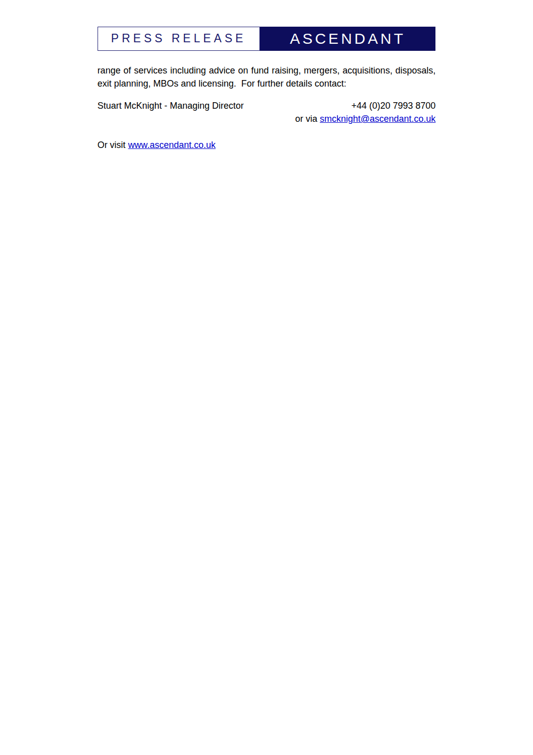PRESS RELEASE
ASCENDANT
range of services including advice on fund raising, mergers, acquisitions, disposals, exit planning, MBOs and licensing. For further details contact:
Stuart McKnight - Managing Director
+44 (0)20 7993 8700 or via smcknight@ascendant.co.uk
Or visit www.ascendant.co.uk